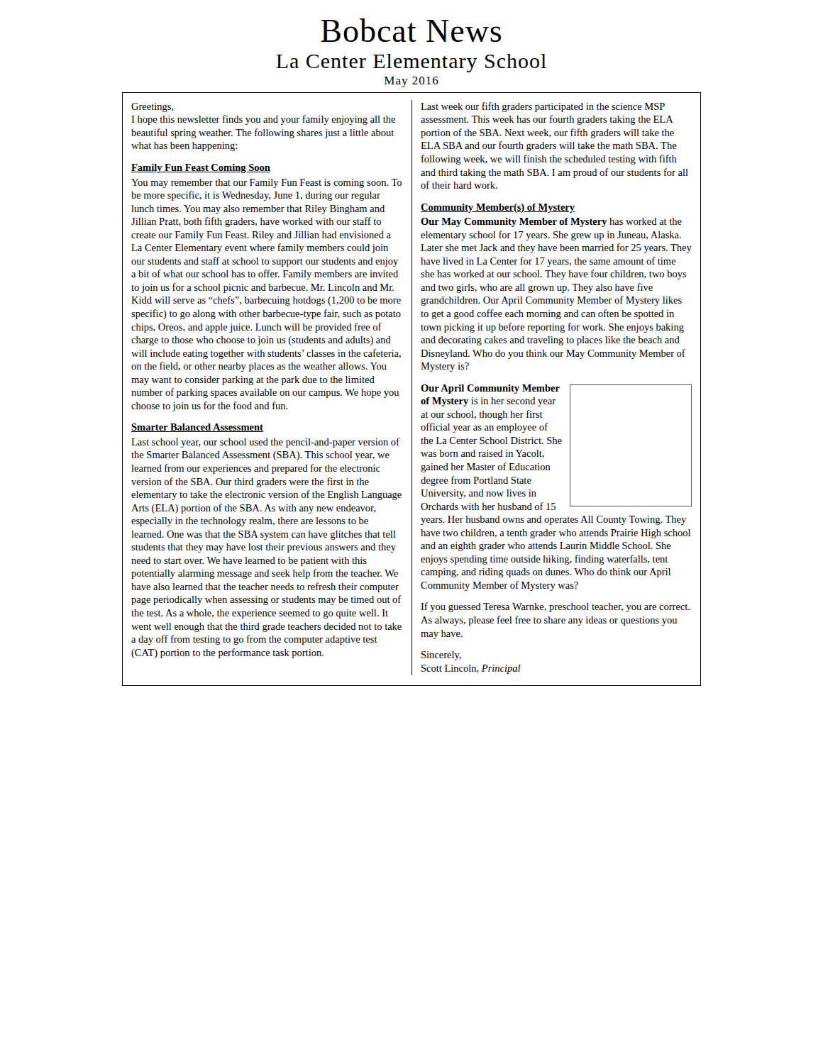Bobcat News
La Center Elementary School
May 2016
Greetings,
I hope this newsletter finds you and your family enjoying all the beautiful spring weather. The following shares just a little about what has been happening:
Family Fun Feast Coming Soon
You may remember that our Family Fun Feast is coming soon. To be more specific, it is Wednesday, June 1, during our regular lunch times. You may also remember that Riley Bingham and Jillian Pratt, both fifth graders, have worked with our staff to create our Family Fun Feast. Riley and Jillian had envisioned a La Center Elementary event where family members could join our students and staff at school to support our students and enjoy a bit of what our school has to offer. Family members are invited to join us for a school picnic and barbecue. Mr. Lincoln and Mr. Kidd will serve as “chefs”, barbecuing hotdogs (1,200 to be more specific) to go along with other barbecue-type fair, such as potato chips, Oreos, and apple juice. Lunch will be provided free of charge to those who choose to join us (students and adults) and will include eating together with students’ classes in the cafeteria, on the field, or other nearby places as the weather allows. You may want to consider parking at the park due to the limited number of parking spaces available on our campus. We hope you choose to join us for the food and fun.
Smarter Balanced Assessment
Last school year, our school used the pencil-and-paper version of the Smarter Balanced Assessment (SBA). This school year, we learned from our experiences and prepared for the electronic version of the SBA. Our third graders were the first in the elementary to take the electronic version of the English Language Arts (ELA) portion of the SBA. As with any new endeavor, especially in the technology realm, there are lessons to be learned. One was that the SBA system can have glitches that tell students that they may have lost their previous answers and they need to start over. We have learned to be patient with this potentially alarming message and seek help from the teacher. We have also learned that the teacher needs to refresh their computer page periodically when assessing or students may be timed out of the test. As a whole, the experience seemed to go quite well. It went well enough that the third grade teachers decided not to take a day off from testing to go from the computer adaptive test (CAT) portion to the performance task portion.
Last week our fifth graders participated in the science MSP assessment. This week has our fourth graders taking the ELA portion of the SBA. Next week, our fifth graders will take the ELA SBA and our fourth graders will take the math SBA. The following week, we will finish the scheduled testing with fifth and third taking the math SBA. I am proud of our students for all of their hard work.
Community Member(s) of Mystery
Our May Community Member of Mystery has worked at the elementary school for 17 years. She grew up in Juneau, Alaska. Later she met Jack and they have been married for 25 years. They have lived in La Center for 17 years, the same amount of time she has worked at our school. They have four children, two boys and two girls, who are all grown up. They also have five grandchildren. Our April Community Member of Mystery likes to get a good coffee each morning and can often be spotted in town picking it up before reporting for work. She enjoys baking and decorating cakes and traveling to places like the beach and Disneyland. Who do you think our May Community Member of Mystery is?
Our April Community Member of Mystery is in her second year at our school, though her first official year as an employee of the La Center School District. She was born and raised in Yacolt, gained her Master of Education degree from Portland State University, and now lives in Orchards with her husband of 15 years. Her husband owns and operates All County Towing. They have two children, a tenth grader who attends Prairie High school and an eighth grader who attends Laurin Middle School. She enjoys spending time outside hiking, finding waterfalls, tent camping, and riding quads on dunes. Who do think our April Community Member of Mystery was?
If you guessed Teresa Warnke, preschool teacher, you are correct. As always, please feel free to share any ideas or questions you may have.
Sincerely,
Scott Lincoln, Principal